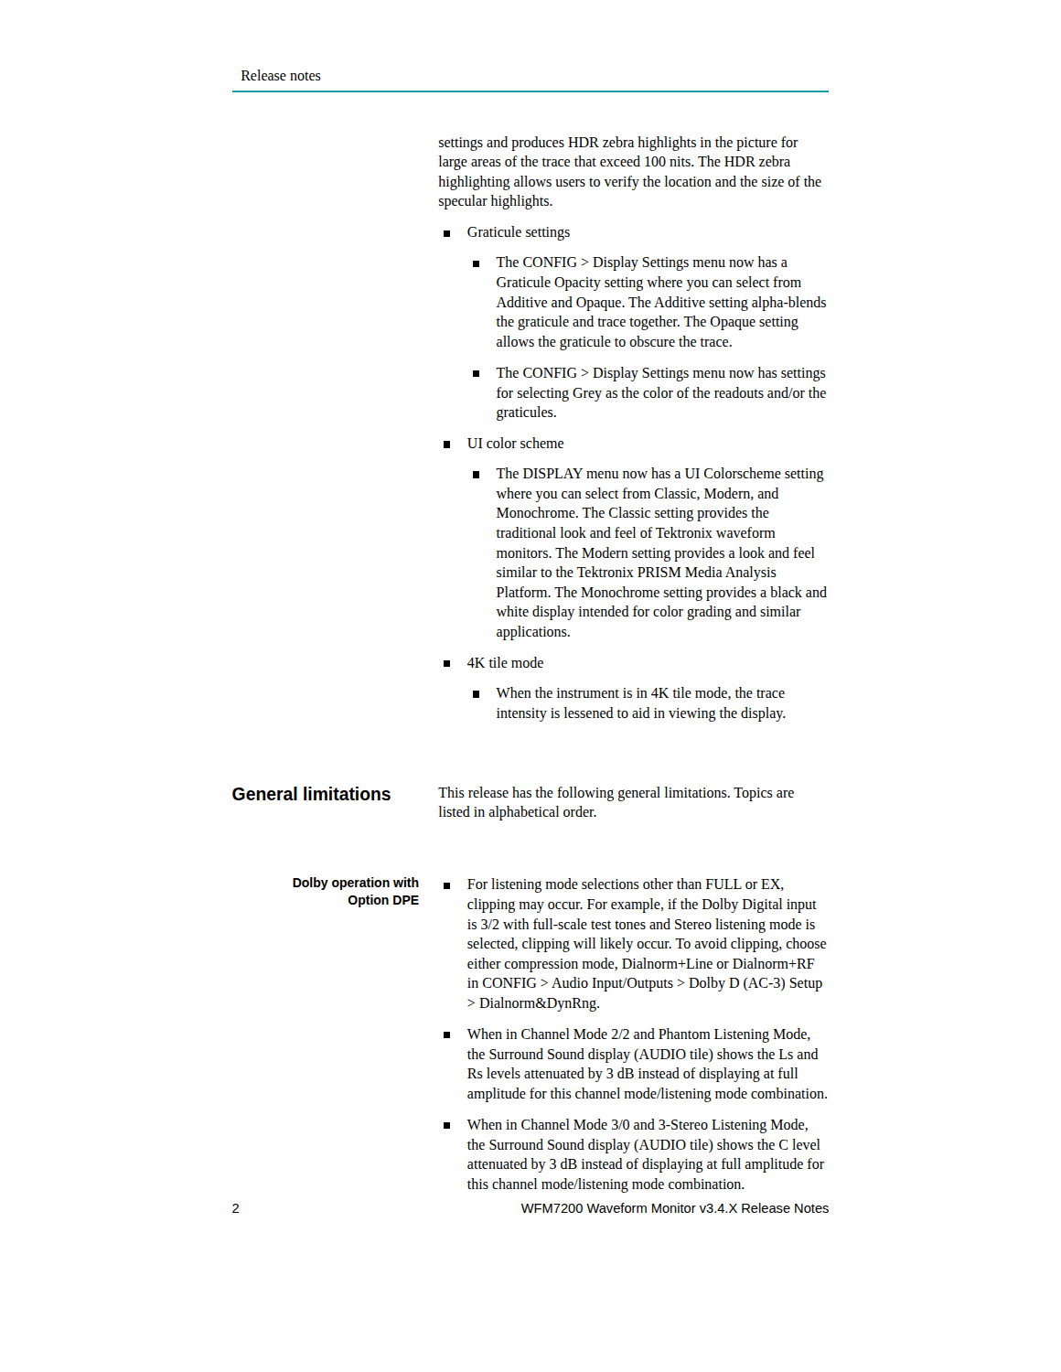Release notes
settings and produces HDR zebra highlights in the picture for large areas of the trace that exceed 100 nits. The HDR zebra highlighting allows users to verify the location and the size of the specular highlights.
Graticule settings
The CONFIG > Display Settings menu now has a Graticule Opacity setting where you can select from Additive and Opaque. The Additive setting alpha-blends the graticule and trace together. The Opaque setting allows the graticule to obscure the trace.
The CONFIG > Display Settings menu now has settings for selecting Grey as the color of the readouts and/or the graticules.
UI color scheme
The DISPLAY menu now has a UI Colorscheme setting where you can select from Classic, Modern, and Monochrome. The Classic setting provides the traditional look and feel of Tektronix waveform monitors. The Modern setting provides a look and feel similar to the Tektronix PRISM Media Analysis Platform. The Monochrome setting provides a black and white display intended for color grading and similar applications.
4K tile mode
When the instrument is in 4K tile mode, the trace intensity is lessened to aid in viewing the display.
General limitations
This release has the following general limitations. Topics are listed in alphabetical order.
Dolby operation with
Option DPE
For listening mode selections other than FULL or EX, clipping may occur. For example, if the Dolby Digital input is 3/2 with full-scale test tones and Stereo listening mode is selected, clipping will likely occur. To avoid clipping, choose either compression mode, Dialnorm+Line or Dialnorm+RF in CONFIG > Audio Input/Outputs > Dolby D (AC-3) Setup > Dialnorm&DynRng.
When in Channel Mode 2/2 and Phantom Listening Mode, the Surround Sound display (AUDIO tile) shows the Ls and Rs levels attenuated by 3 dB instead of displaying at full amplitude for this channel mode/listening mode combination.
When in Channel Mode 3/0 and 3-Stereo Listening Mode, the Surround Sound display (AUDIO tile) shows the C level attenuated by 3 dB instead of displaying at full amplitude for this channel mode/listening mode combination.
2 WFM7200 Waveform Monitor v3.4.X Release Notes